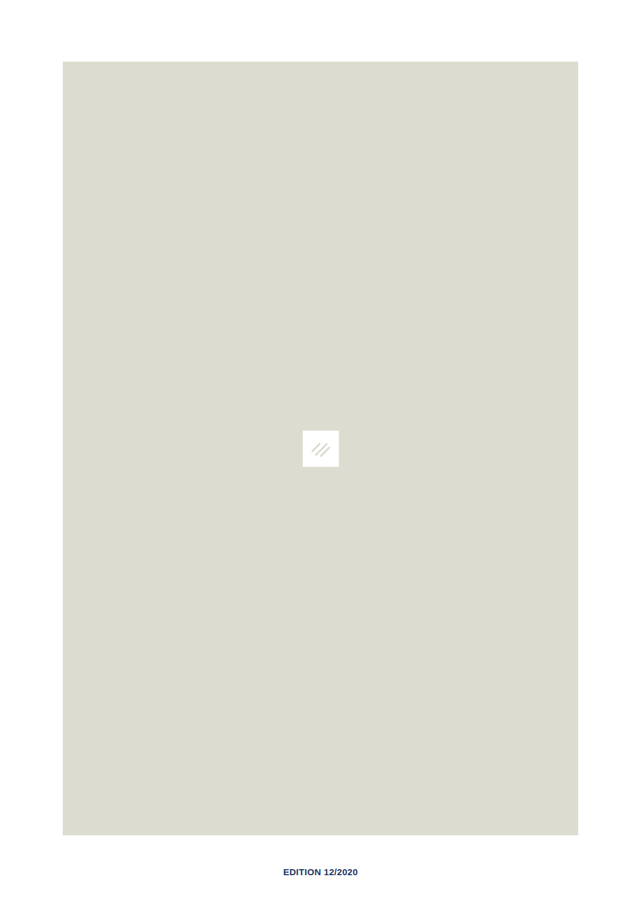EDITION 12/2020